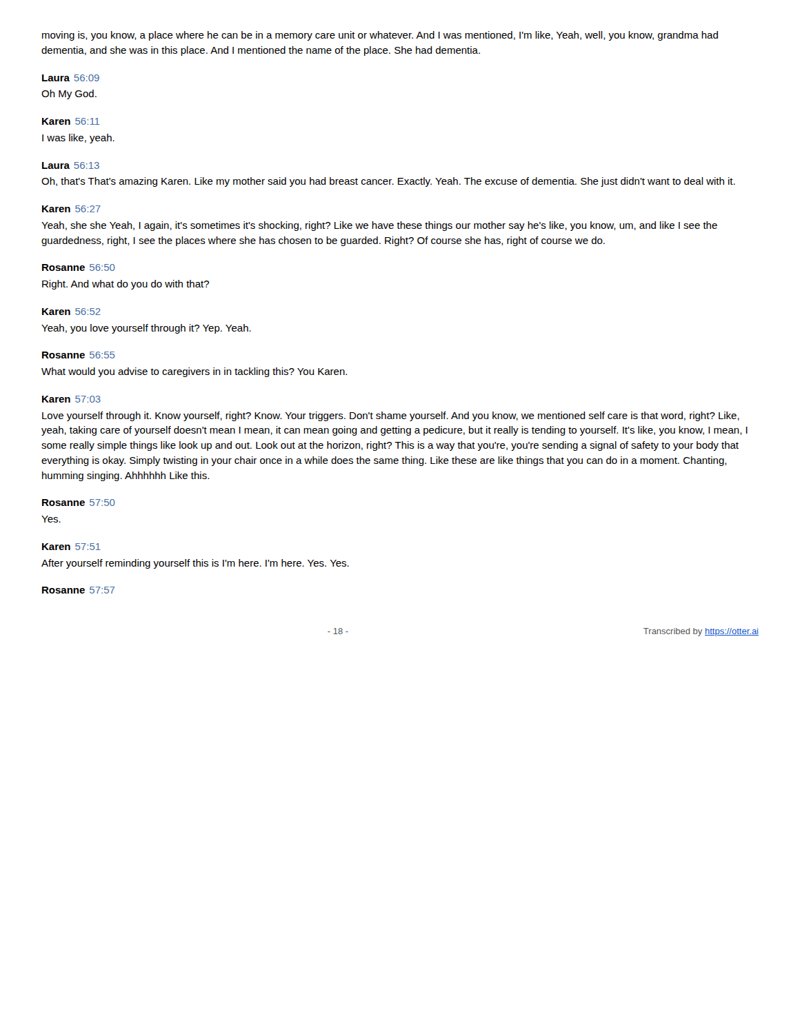moving is, you know, a place where he can be in a memory care unit or whatever. And I was mentioned, I'm like, Yeah, well, you know, grandma had dementia, and she was in this place. And I mentioned the name of the place. She had dementia.
Laura 56:09
Oh My God.
Karen 56:11
I was like, yeah.
Laura 56:13
Oh, that's That's amazing Karen. Like my mother said you had breast cancer. Exactly. Yeah. The excuse of dementia. She just didn't want to deal with it.
Karen 56:27
Yeah, she she Yeah, I again, it's sometimes it's shocking, right? Like we have these things our mother say he's like, you know, um, and like I see the guardedness, right, I see the places where she has chosen to be guarded. Right? Of course she has, right of course we do.
Rosanne 56:50
Right. And what do you do with that?
Karen 56:52
Yeah, you love yourself through it? Yep. Yeah.
Rosanne 56:55
What would you advise to caregivers in in tackling this? You Karen.
Karen 57:03
Love yourself through it. Know yourself, right? Know. Your triggers. Don't shame yourself. And you know, we mentioned self care is that word, right? Like, yeah, taking care of yourself doesn't mean I mean, it can mean going and getting a pedicure, but it really is tending to yourself. It's like, you know, I mean, I some really simple things like look up and out. Look out at the horizon, right? This is a way that you're, you're sending a signal of safety to your body that everything is okay. Simply twisting in your chair once in a while does the same thing. Like these are like things that you can do in a moment. Chanting, humming singing. Ahhhhhh Like this.
Rosanne 57:50
Yes.
Karen 57:51
After yourself reminding yourself this is I'm here. I'm here. Yes. Yes.
Rosanne 57:57
- 18 - Transcribed by https://otter.ai